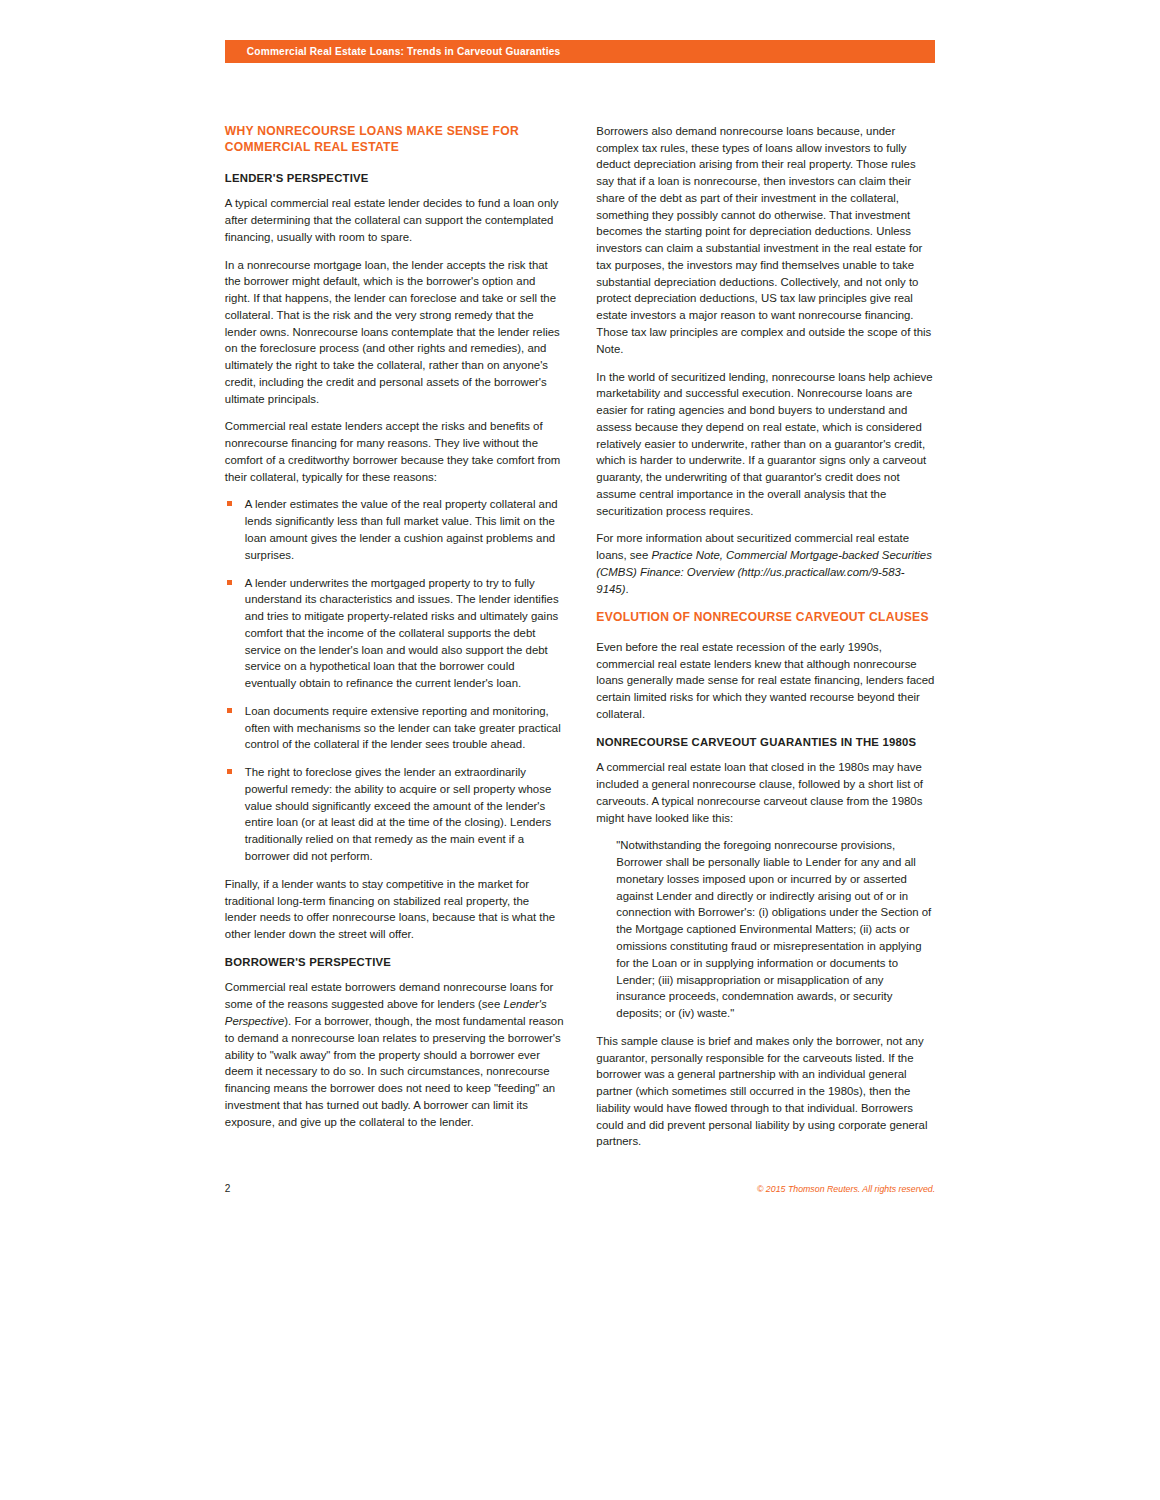Commercial Real Estate Loans: Trends in Carveout Guaranties
Why Nonrecourse Loans Make Sense for Commercial Real Estate
Lender's Perspective
A typical commercial real estate lender decides to fund a loan only after determining that the collateral can support the contemplated financing, usually with room to spare.
In a nonrecourse mortgage loan, the lender accepts the risk that the borrower might default, which is the borrower's option and right. If that happens, the lender can foreclose and take or sell the collateral. That is the risk and the very strong remedy that the lender owns. Nonrecourse loans contemplate that the lender relies on the foreclosure process (and other rights and remedies), and ultimately the right to take the collateral, rather than on anyone's credit, including the credit and personal assets of the borrower's ultimate principals.
Commercial real estate lenders accept the risks and benefits of nonrecourse financing for many reasons. They live without the comfort of a creditworthy borrower because they take comfort from their collateral, typically for these reasons:
A lender estimates the value of the real property collateral and lends significantly less than full market value. This limit on the loan amount gives the lender a cushion against problems and surprises.
A lender underwrites the mortgaged property to try to fully understand its characteristics and issues. The lender identifies and tries to mitigate property-related risks and ultimately gains comfort that the income of the collateral supports the debt service on the lender's loan and would also support the debt service on a hypothetical loan that the borrower could eventually obtain to refinance the current lender's loan.
Loan documents require extensive reporting and monitoring, often with mechanisms so the lender can take greater practical control of the collateral if the lender sees trouble ahead.
The right to foreclose gives the lender an extraordinarily powerful remedy: the ability to acquire or sell property whose value should significantly exceed the amount of the lender's entire loan (or at least did at the time of the closing). Lenders traditionally relied on that remedy as the main event if a borrower did not perform.
Finally, if a lender wants to stay competitive in the market for traditional long-term financing on stabilized real property, the lender needs to offer nonrecourse loans, because that is what the other lender down the street will offer.
Borrower's Perspective
Commercial real estate borrowers demand nonrecourse loans for some of the reasons suggested above for lenders (see Lender's Perspective). For a borrower, though, the most fundamental reason to demand a nonrecourse loan relates to preserving the borrower's ability to "walk away" from the property should a borrower ever deem it necessary to do so. In such circumstances, nonrecourse financing means the borrower does not need to keep "feeding" an investment that has turned out badly. A borrower can limit its exposure, and give up the collateral to the lender.
Borrowers also demand nonrecourse loans because, under complex tax rules, these types of loans allow investors to fully deduct depreciation arising from their real property. Those rules say that if a loan is nonrecourse, then investors can claim their share of the debt as part of their investment in the collateral, something they possibly cannot do otherwise. That investment becomes the starting point for depreciation deductions. Unless investors can claim a substantial investment in the real estate for tax purposes, the investors may find themselves unable to take substantial depreciation deductions. Collectively, and not only to protect depreciation deductions, US tax law principles give real estate investors a major reason to want nonrecourse financing. Those tax law principles are complex and outside the scope of this Note.
In the world of securitized lending, nonrecourse loans help achieve marketability and successful execution. Nonrecourse loans are easier for rating agencies and bond buyers to understand and assess because they depend on real estate, which is considered relatively easier to underwrite, rather than on a guarantor's credit, which is harder to underwrite. If a guarantor signs only a carveout guaranty, the underwriting of that guarantor's credit does not assume central importance in the overall analysis that the securitization process requires.
For more information about securitized commercial real estate loans, see Practice Note, Commercial Mortgage-backed Securities (CMBS) Finance: Overview (http://us.practicallaw.com/9-583-9145).
Evolution of Nonrecourse Carveout Clauses
Even before the real estate recession of the early 1990s, commercial real estate lenders knew that although nonrecourse loans generally made sense for real estate financing, lenders faced certain limited risks for which they wanted recourse beyond their collateral.
Nonrecourse Carveout Guaranties in the 1980s
A commercial real estate loan that closed in the 1980s may have included a general nonrecourse clause, followed by a short list of carveouts. A typical nonrecourse carveout clause from the 1980s might have looked like this:
"Notwithstanding the foregoing nonrecourse provisions, Borrower shall be personally liable to Lender for any and all monetary losses imposed upon or incurred by or asserted against Lender and directly or indirectly arising out of or in connection with Borrower's: (i) obligations under the Section of the Mortgage captioned Environmental Matters; (ii) acts or omissions constituting fraud or misrepresentation in applying for the Loan or in supplying information or documents to Lender; (iii) misappropriation or misapplication of any insurance proceeds, condemnation awards, or security deposits; or (iv) waste."
This sample clause is brief and makes only the borrower, not any guarantor, personally responsible for the carveouts listed. If the borrower was a general partnership with an individual general partner (which sometimes still occurred in the 1980s), then the liability would have flowed through to that individual. Borrowers could and did prevent personal liability by using corporate general partners.
2
© 2015 Thomson Reuters. All rights reserved.